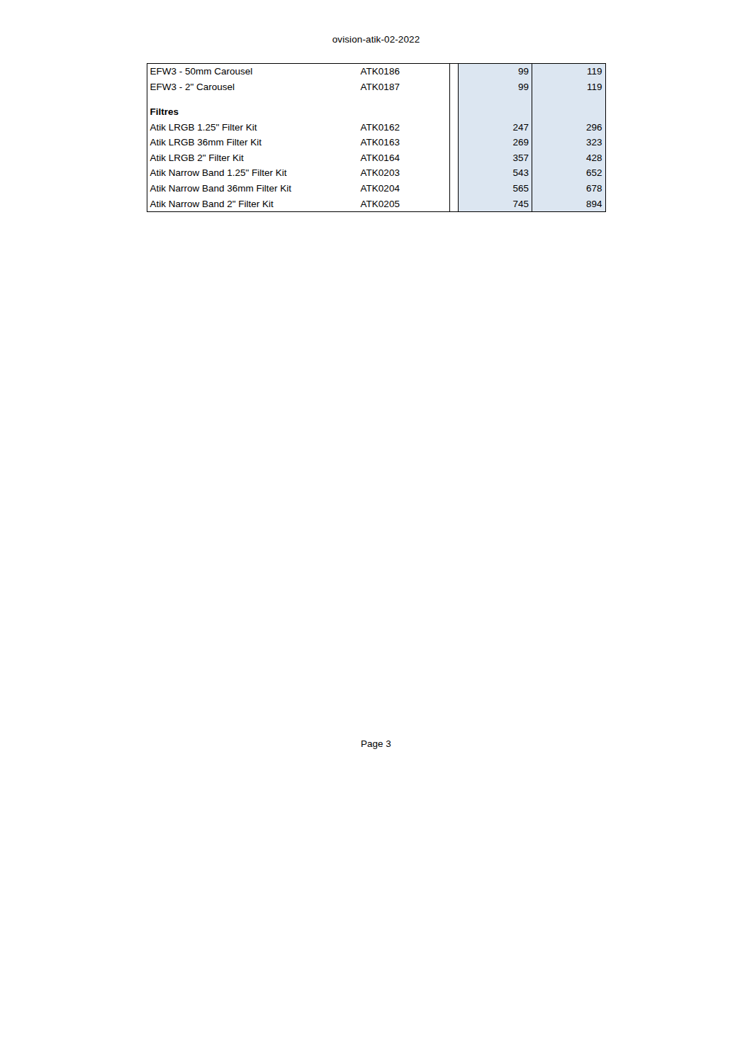ovision-atik-02-2022
| EFW3 - 50mm Carousel | ATK0186 | | 99 | 119 |
| EFW3 - 2" Carousel | ATK0187 | | 99 | 119 |
| Filtres | | | | |
| Atik LRGB 1.25" Filter Kit | ATK0162 | | 247 | 296 |
| Atik LRGB 36mm Filter Kit | ATK0163 | | 269 | 323 |
| Atik LRGB 2" Filter Kit | ATK0164 | | 357 | 428 |
| Atik Narrow Band 1.25" Filter Kit | ATK0203 | | 543 | 652 |
| Atik Narrow Band 36mm Filter Kit | ATK0204 | | 565 | 678 |
| Atik Narrow Band 2" Filter Kit | ATK0205 | | 745 | 894 |
Page 3